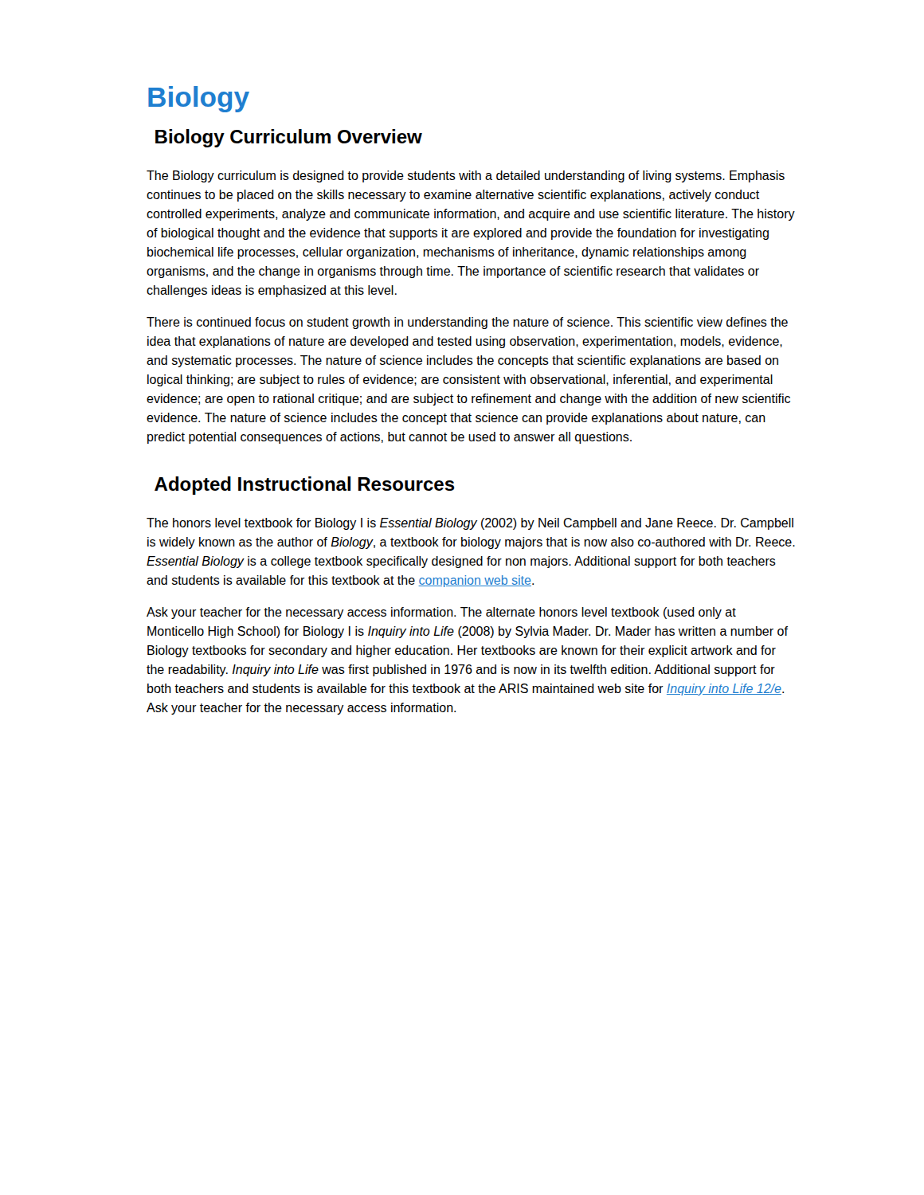Biology
Biology Curriculum Overview
The Biology curriculum is designed to provide students with a detailed understanding of living systems. Emphasis continues to be placed on the skills necessary to examine alternative scientific explanations, actively conduct controlled experiments, analyze and communicate information, and acquire and use scientific literature. The history of biological thought and the evidence that supports it are explored and provide the foundation for investigating biochemical life processes, cellular organization, mechanisms of inheritance, dynamic relationships among organisms, and the change in organisms through time. The importance of scientific research that validates or challenges ideas is emphasized at this level.
There is continued focus on student growth in understanding the nature of science. This scientific view defines the idea that explanations of nature are developed and tested using observation, experimentation, models, evidence, and systematic processes. The nature of science includes the concepts that scientific explanations are based on logical thinking; are subject to rules of evidence; are consistent with observational, inferential, and experimental evidence; are open to rational critique; and are subject to refinement and change with the addition of new scientific evidence. The nature of science includes the concept that science can provide explanations about nature, can predict potential consequences of actions, but cannot be used to answer all questions.
Adopted Instructional Resources
The honors level textbook for Biology I is Essential Biology (2002) by Neil Campbell and Jane Reece. Dr. Campbell is widely known as the author of Biology, a textbook for biology majors that is now also co-authored with Dr. Reece. Essential Biology is a college textbook specifically designed for non majors. Additional support for both teachers and students is available for this textbook at the companion web site.
Ask your teacher for the necessary access information. The alternate honors level textbook (used only at Monticello High School) for Biology I is Inquiry into Life (2008) by Sylvia Mader. Dr. Mader has written a number of Biology textbooks for secondary and higher education. Her textbooks are known for their explicit artwork and for the readability. Inquiry into Life was first published in 1976 and is now in its twelfth edition. Additional support for both teachers and students is available for this textbook at the ARIS maintained web site for Inquiry into Life 12/e. Ask your teacher for the necessary access information.